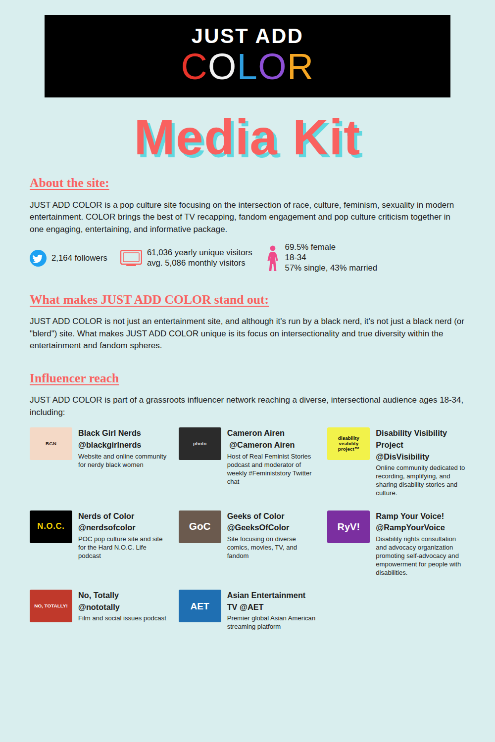Just Add
COLOR
Media Kit
About the site:
JUST ADD COLOR is a pop culture site focusing on the intersection of race, culture, feminism, sexuality in modern entertainment. COLOR brings the best of TV recapping, fandom engagement and pop culture criticism together in one engaging, entertaining, and informative package.
2,164 followers
61,036 yearly unique visitors
avg. 5,086 monthly visitors
69.5% female
18-34
57% single, 43% married
What makes JUST ADD COLOR stand out:
JUST ADD COLOR is not just an entertainment site, and although it's run by a black nerd, it's not just a black nerd (or "blerd") site. What makes JUST ADD COLOR unique is its focus on intersectionality and true diversity within the entertainment and fandom spheres.
Influencer reach
JUST ADD COLOR is part of a grassroots influencer network reaching a diverse, intersectional audience ages 18-34, including:
BGN
Black Girl Nerds
@blackgirlnerds
Website and online community for nerdy black women
photo
Cameron Airen @Cameron Airen
Host of Real Feminist Stories podcast and moderator of weekly #Feministstory Twitter chat
disability visibility project™
Disability Visibility Project
@DisVisibility
Online community dedicated to recording, amplifying, and sharing disability stories and culture.
N.O.C.
Nerds of Color
@nerdsofcolor
POC pop culture site and site for the Hard N.O.C. Life podcast
GoC
Geeks of Color @GeeksOfColor
Site focusing on diverse comics, movies, TV, and fandom
RyV!
Ramp Your Voice!
@RampYourVoice
Disability rights consultation and advocacy organization promoting self-advocacy and empowerment for people with disabilities.
NO, TOTALLY!
No, Totally
@nototally
Film and social issues podcast
AET
Asian Entertainment TV @AET
Premier global Asian American streaming platform